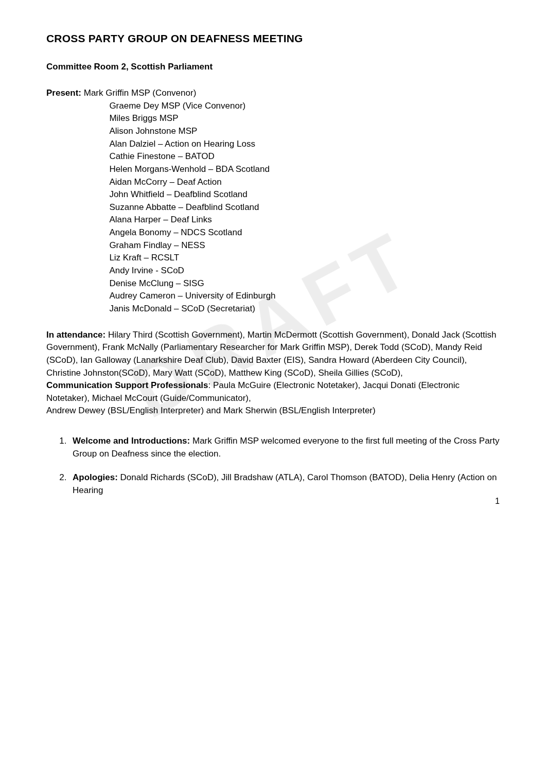DRAFT
CROSS PARTY GROUP ON DEAFNESS MEETING
Committee Room 2, Scottish Parliament
Present: Mark Griffin MSP (Convenor)
Graeme Dey MSP (Vice Convenor)
Miles Briggs MSP
Alison Johnstone MSP
Alan Dalziel – Action on Hearing Loss
Cathie Finestone – BATOD
Helen Morgans-Wenhold – BDA Scotland
Aidan McCorry – Deaf Action
John Whitfield – Deafblind Scotland
Suzanne Abbatte – Deafblind Scotland
Alana Harper – Deaf Links
Angela Bonomy – NDCS Scotland
Graham Findlay – NESS
Liz Kraft – RCSLT
Andy Irvine - SCoD
Denise McClung – SISG
Audrey Cameron – University of Edinburgh
Janis McDonald – SCoD (Secretariat)
In attendance: Hilary Third (Scottish Government), Martin McDermott (Scottish Government), Donald Jack (Scottish Government), Frank McNally (Parliamentary Researcher for Mark Griffin MSP), Derek Todd (SCoD), Mandy Reid (SCoD), Ian Galloway (Lanarkshire Deaf Club), David Baxter (EIS), Sandra Howard (Aberdeen City Council), Christine Johnston(SCoD), Mary Watt (SCoD), Matthew King (SCoD), Sheila Gillies (SCoD),
Communication Support Professionals: Paula McGuire (Electronic Notetaker), Jacqui Donati (Electronic Notetaker), Michael McCourt (Guide/Communicator),
Andrew Dewey (BSL/English Interpreter) and Mark Sherwin (BSL/English Interpreter)
Welcome and Introductions: Mark Griffin MSP welcomed everyone to the first full meeting of the Cross Party Group on Deafness since the election.
Apologies: Donald Richards (SCoD), Jill Bradshaw (ATLA), Carol Thomson (BATOD), Delia Henry (Action on Hearing
1